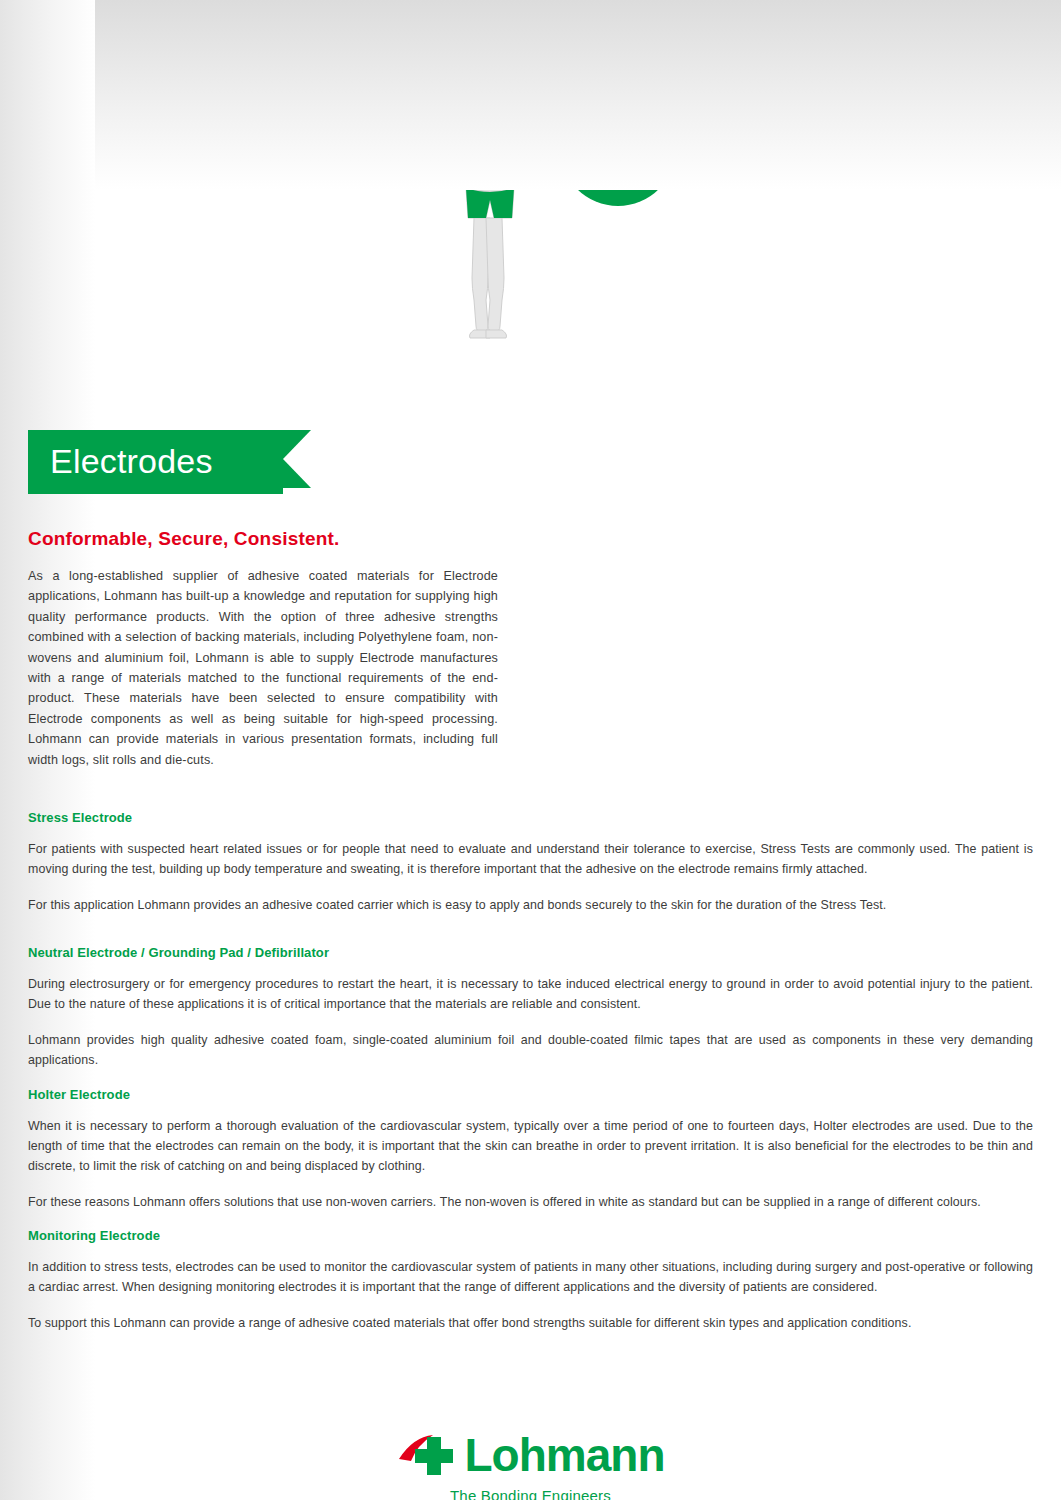Electrodes
Conformable, Secure, Consistent.
As a long-established supplier of adhesive coated materials for Electrode applications, Lohmann has built-up a knowledge and reputation for supplying high quality performance products. With the option of three adhesive strengths combined with a selection of backing materials, including Polyethylene foam, non-wovens and aluminium foil, Lohmann is able to supply Electrode manufactures with a range of materials matched to the functional requirements of the end-product. These materials have been selected to ensure compatibility with Electrode components as well as being suitable for high-speed processing. Lohmann can provide materials in various presentation formats, including full width logs, slit rolls and die-cuts.
Stress Electrode
For patients with suspected heart related issues or for people that need to evaluate and understand their tolerance to exercise, Stress Tests are commonly used. The patient is moving during the test, building up body temperature and sweating, it is therefore important that the adhesive on the electrode remains firmly attached.
For this application Lohmann provides an adhesive coated carrier which is easy to apply and bonds securely to the skin for the duration of the Stress Test.
Neutral Electrode / Grounding Pad / Defibrillator
During electrosurgery or for emergency procedures to restart the heart, it is necessary to take induced electrical energy to ground in order to avoid potential injury to the patient. Due to the nature of these applications it is of critical importance that the materials are reliable and consistent.
Lohmann provides high quality adhesive coated foam, single-coated aluminium foil and double-coated filmic tapes that are used as components in these very demanding applications.
Holter Electrode
When it is necessary to perform a thorough evaluation of the cardiovascular system, typically over a time period of one to fourteen days, Holter electrodes are used. Due to the length of time that the electrodes can remain on the body, it is important that the skin can breathe in order to prevent irritation. It is also beneficial for the electrodes to be thin and discrete, to limit the risk of catching on and being displaced by clothing.
For these reasons Lohmann offers solutions that use non-woven carriers. The non-woven is offered in white as standard but can be supplied in a range of different colours.
Monitoring Electrode
In addition to stress tests, electrodes can be used to monitor the cardiovascular system of patients in many other situations, including during surgery and post-operative or following a cardiac arrest. When designing monitoring electrodes it is important that the range of different applications and the diversity of patients are considered.
To support this Lohmann can provide a range of adhesive coated materials that offer bond strengths suitable for different skin types and application conditions.
Lohmann
The Bonding Engineers